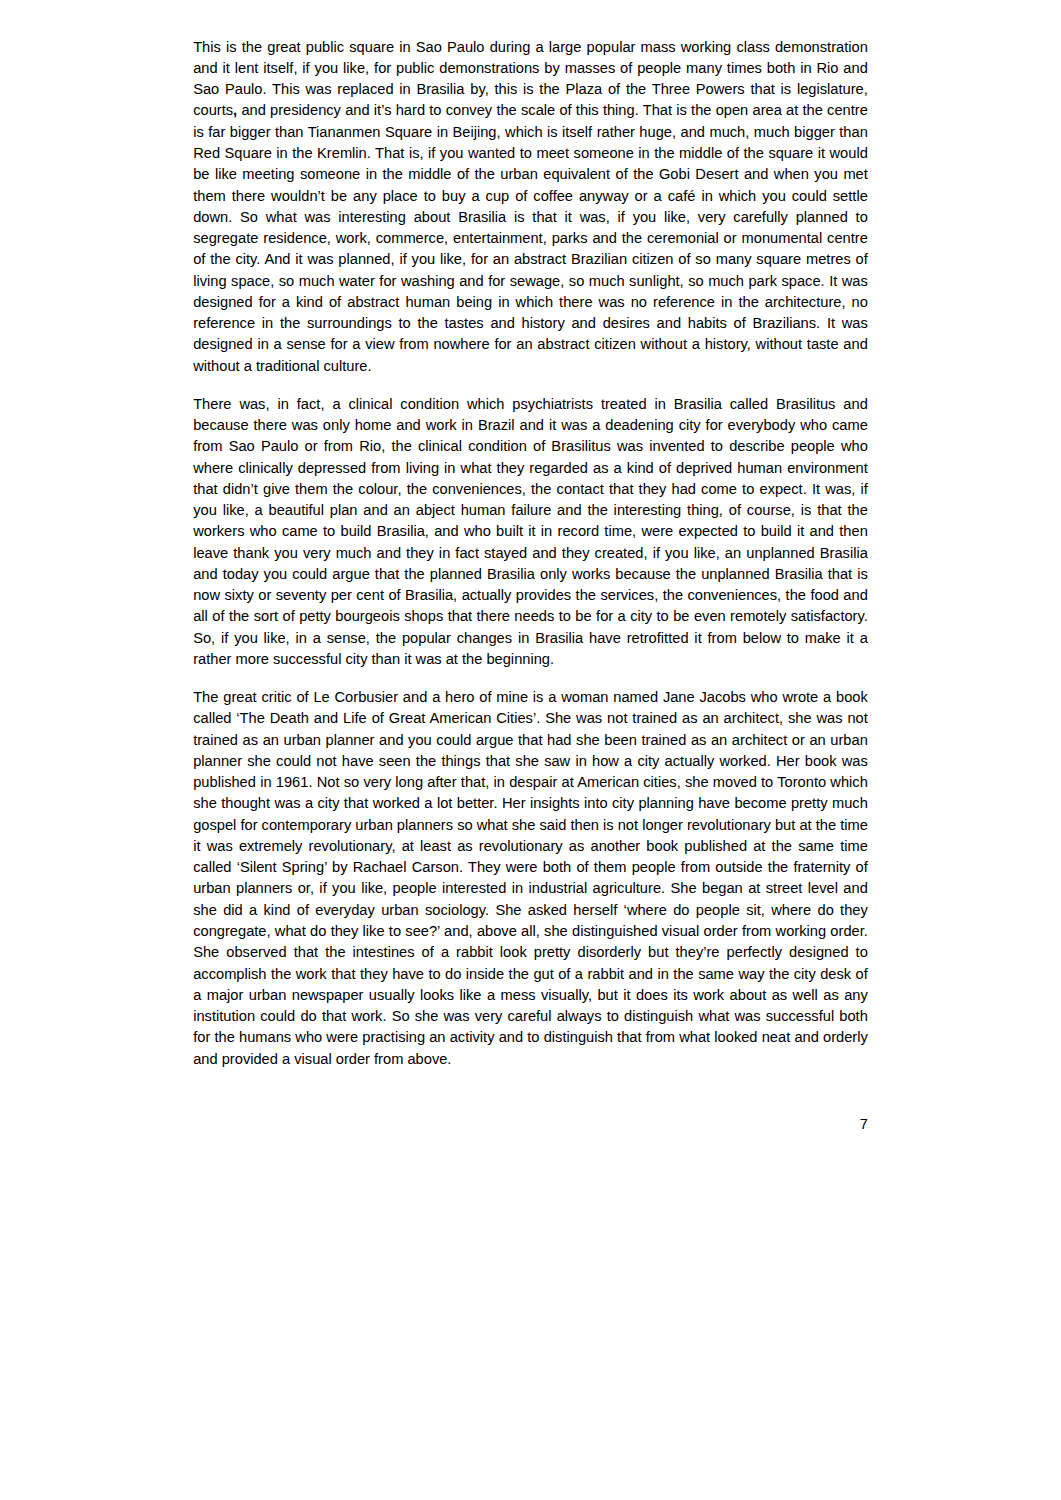This is the great public square in Sao Paulo during a large popular mass working class demonstration and it lent itself, if you like, for public demonstrations by masses of people many times both in Rio and Sao Paulo. This was replaced in Brasilia by, this is the Plaza of the Three Powers that is legislature, courts, and presidency and it’s hard to convey the scale of this thing. That is the open area at the centre is far bigger than Tiananmen Square in Beijing, which is itself rather huge, and much, much bigger than Red Square in the Kremlin. That is, if you wanted to meet someone in the middle of the square it would be like meeting someone in the middle of the urban equivalent of the Gobi Desert and when you met them there wouldn’t be any place to buy a cup of coffee anyway or a café in which you could settle down. So what was interesting about Brasilia is that it was, if you like, very carefully planned to segregate residence, work, commerce, entertainment, parks and the ceremonial or monumental centre of the city. And it was planned, if you like, for an abstract Brazilian citizen of so many square metres of living space, so much water for washing and for sewage, so much sunlight, so much park space. It was designed for a kind of abstract human being in which there was no reference in the architecture, no reference in the surroundings to the tastes and history and desires and habits of Brazilians. It was designed in a sense for a view from nowhere for an abstract citizen without a history, without taste and without a traditional culture.
There was, in fact, a clinical condition which psychiatrists treated in Brasilia called Brasilitus and because there was only home and work in Brazil and it was a deadening city for everybody who came from Sao Paulo or from Rio, the clinical condition of Brasilitus was invented to describe people who where clinically depressed from living in what they regarded as a kind of deprived human environment that didn’t give them the colour, the conveniences, the contact that they had come to expect. It was, if you like, a beautiful plan and an abject human failure and the interesting thing, of course, is that the workers who came to build Brasilia, and who built it in record time, were expected to build it and then leave thank you very much and they in fact stayed and they created, if you like, an unplanned Brasilia and today you could argue that the planned Brasilia only works because the unplanned Brasilia that is now sixty or seventy per cent of Brasilia, actually provides the services, the conveniences, the food and all of the sort of petty bourgeois shops that there needs to be for a city to be even remotely satisfactory. So, if you like, in a sense, the popular changes in Brasilia have retrofitted it from below to make it a rather more successful city than it was at the beginning.
The great critic of Le Corbusier and a hero of mine is a woman named Jane Jacobs who wrote a book called ‘The Death and Life of Great American Cities’. She was not trained as an architect, she was not trained as an urban planner and you could argue that had she been trained as an architect or an urban planner she could not have seen the things that she saw in how a city actually worked. Her book was published in 1961. Not so very long after that, in despair at American cities, she moved to Toronto which she thought was a city that worked a lot better. Her insights into city planning have become pretty much gospel for contemporary urban planners so what she said then is not longer revolutionary but at the time it was extremely revolutionary, at least as revolutionary as another book published at the same time called ‘Silent Spring’ by Rachael Carson. They were both of them people from outside the fraternity of urban planners or, if you like, people interested in industrial agriculture. She began at street level and she did a kind of everyday urban sociology. She asked herself ‘where do people sit, where do they congregate, what do they like to see?’ and, above all, she distinguished visual order from working order. She observed that the intestines of a rabbit look pretty disorderly but they’re perfectly designed to accomplish the work that they have to do inside the gut of a rabbit and in the same way the city desk of a major urban newspaper usually looks like a mess visually, but it does its work about as well as any institution could do that work. So she was very careful always to distinguish what was successful both for the humans who were practising an activity and to distinguish that from what looked neat and orderly and provided a visual order from above.
7